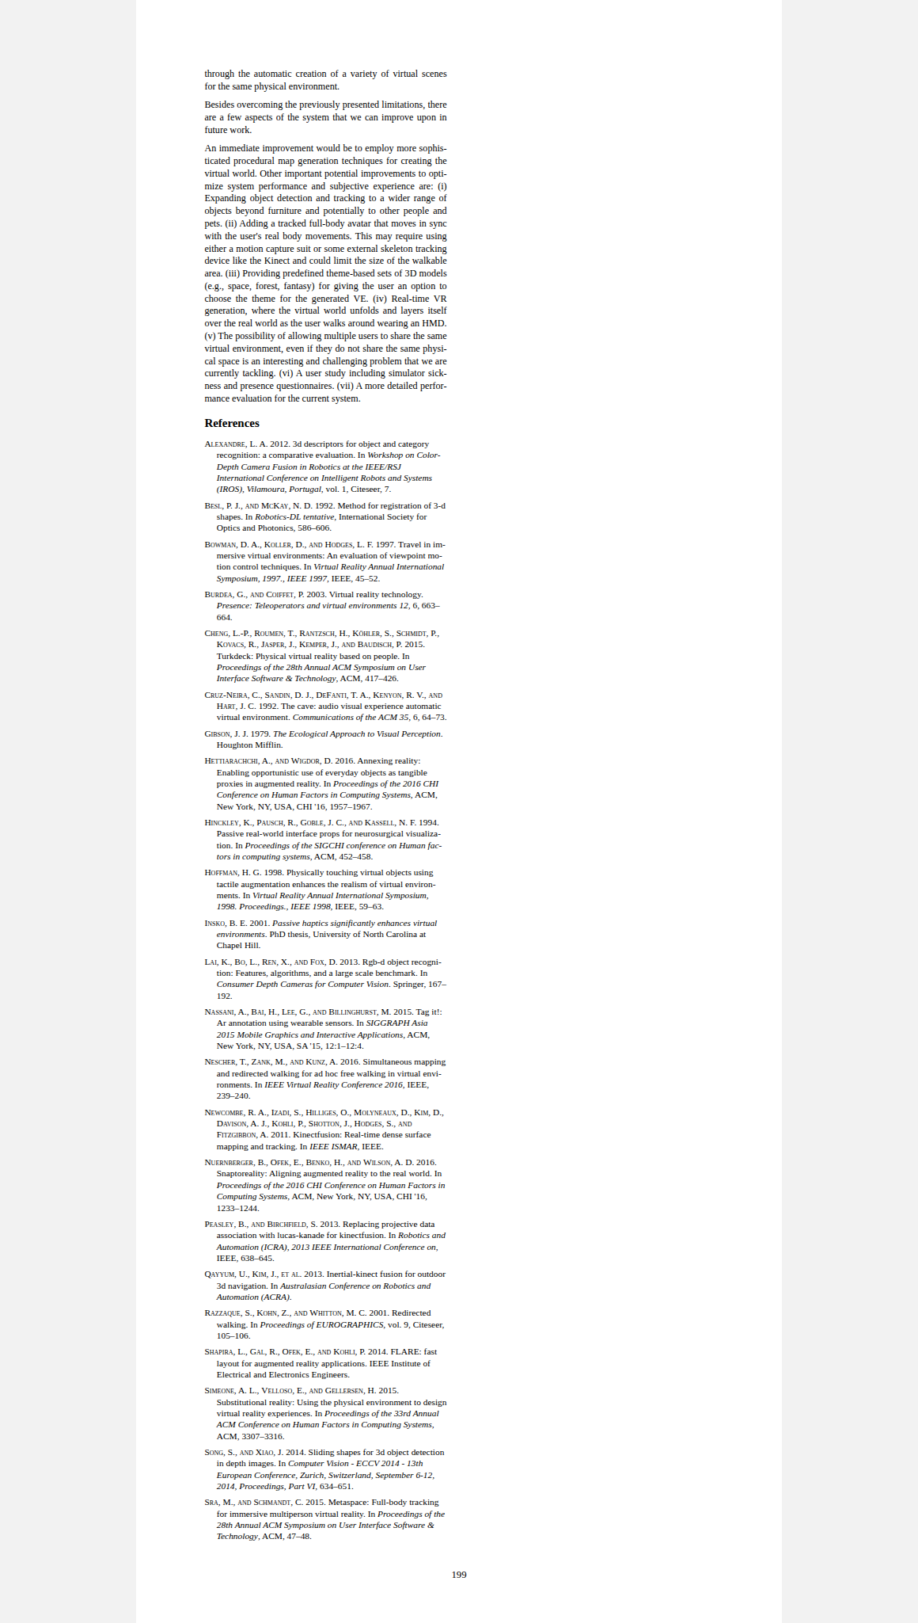through the automatic creation of a variety of virtual scenes for the same physical environment.
Besides overcoming the previously presented limitations, there are a few aspects of the system that we can improve upon in future work.
An immediate improvement would be to employ more sophisticated procedural map generation techniques for creating the virtual world. Other important potential improvements to optimize system performance and subjective experience are: (i) Expanding object detection and tracking to a wider range of objects beyond furniture and potentially to other people and pets. (ii) Adding a tracked full-body avatar that moves in sync with the user's real body movements. This may require using either a motion capture suit or some external skeleton tracking device like the Kinect and could limit the size of the walkable area. (iii) Providing predefined theme-based sets of 3D models (e.g., space, forest, fantasy) for giving the user an option to choose the theme for the generated VE. (iv) Real-time VR generation, where the virtual world unfolds and layers itself over the real world as the user walks around wearing an HMD. (v) The possibility of allowing multiple users to share the same virtual environment, even if they do not share the same physical space is an interesting and challenging problem that we are currently tackling. (vi) A user study including simulator sickness and presence questionnaires. (vii) A more detailed performance evaluation for the current system.
References
Alexandre, L. A. 2012. 3d descriptors for object and category recognition: a comparative evaluation. In Workshop on Color-Depth Camera Fusion in Robotics at the IEEE/RSJ International Conference on Intelligent Robots and Systems (IROS), Vilamoura, Portugal, vol. 1, Citeseer, 7.
Besl, P. J., and McKay, N. D. 1992. Method for registration of 3-d shapes. In Robotics-DL tentative, International Society for Optics and Photonics, 586–606.
Bowman, D. A., Koller, D., and Hodges, L. F. 1997. Travel in immersive virtual environments: An evaluation of viewpoint motion control techniques. In Virtual Reality Annual International Symposium, 1997., IEEE 1997, IEEE, 45–52.
Burdea, G., and Coiffet, P. 2003. Virtual reality technology. Presence: Teleoperators and virtual environments 12, 6, 663–664.
Cheng, L.-P., Roumen, T., Rantzsch, H., Köhler, S., Schmidt, P., Kovacs, R., Jasper, J., Kemper, J., and Baudisch, P. 2015. Turkdeck: Physical virtual reality based on people. In Proceedings of the 28th Annual ACM Symposium on User Interface Software & Technology, ACM, 417–426.
Cruz-Neira, C., Sandin, D. J., DeFanti, T. A., Kenyon, R. V., and Hart, J. C. 1992. The cave: audio visual experience automatic virtual environment. Communications of the ACM 35, 6, 64–73.
Gibson, J. J. 1979. The Ecological Approach to Visual Perception. Houghton Mifflin.
Hettiarachchi, A., and Wigdor, D. 2016. Annexing reality: Enabling opportunistic use of everyday objects as tangible proxies in augmented reality. In Proceedings of the 2016 CHI Conference on Human Factors in Computing Systems, ACM, New York, NY, USA, CHI '16, 1957–1967.
Hinckley, K., Pausch, R., Goble, J. C., and Kassell, N. F. 1994. Passive real-world interface props for neurosurgical visualization. In Proceedings of the SIGCHI conference on Human factors in computing systems, ACM, 452–458.
Hoffman, H. G. 1998. Physically touching virtual objects using tactile augmentation enhances the realism of virtual environments. In Virtual Reality Annual International Symposium, 1998. Proceedings., IEEE 1998, IEEE, 59–63.
Insko, B. E. 2001. Passive haptics significantly enhances virtual environments. PhD thesis, University of North Carolina at Chapel Hill.
Lai, K., Bo, L., Ren, X., and Fox, D. 2013. Rgb-d object recognition: Features, algorithms, and a large scale benchmark. In Consumer Depth Cameras for Computer Vision. Springer, 167–192.
Nassani, A., Bai, H., Lee, G., and Billinghurst, M. 2015. Tag it!: Ar annotation using wearable sensors. In SIGGRAPH Asia 2015 Mobile Graphics and Interactive Applications, ACM, New York, NY, USA, SA '15, 12:1–12:4.
Nescher, T., Zank, M., and Kunz, A. 2016. Simultaneous mapping and redirected walking for ad hoc free walking in virtual environments. In IEEE Virtual Reality Conference 2016, IEEE, 239–240.
Newcombe, R. A., Izadi, S., Hilliges, O., Molyneaux, D., Kim, D., Davison, A. J., Kohli, P., Shotton, J., Hodges, S., and Fitzgibbon, A. 2011. Kinectfusion: Real-time dense surface mapping and tracking. In IEEE ISMAR, IEEE.
Nuernberger, B., Ofek, E., Benko, H., and Wilson, A. D. 2016. Snaptoreality: Aligning augmented reality to the real world. In Proceedings of the 2016 CHI Conference on Human Factors in Computing Systems, ACM, New York, NY, USA, CHI '16, 1233–1244.
Peasley, B., and Birchfield, S. 2013. Replacing projective data association with lucas-kanade for kinectfusion. In Robotics and Automation (ICRA), 2013 IEEE International Conference on, IEEE, 638–645.
Qayyum, U., Kim, J., et al. 2013. Inertial-kinect fusion for outdoor 3d navigation. In Australasian Conference on Robotics and Automation (ACRA).
Razzaque, S., Kohn, Z., and Whitton, M. C. 2001. Redirected walking. In Proceedings of EUROGRAPHICS, vol. 9, Citeseer, 105–106.
Shapira, L., Gal, R., Ofek, E., and Kohli, P. 2014. FLARE: fast layout for augmented reality applications. IEEE Institute of Electrical and Electronics Engineers.
Simeone, A. L., Velloso, E., and Gellersen, H. 2015. Substitutional reality: Using the physical environment to design virtual reality experiences. In Proceedings of the 33rd Annual ACM Conference on Human Factors in Computing Systems, ACM, 3307–3316.
Song, S., and Xiao, J. 2014. Sliding shapes for 3d object detection in depth images. In Computer Vision - ECCV 2014 - 13th European Conference, Zurich, Switzerland, September 6-12, 2014, Proceedings, Part VI, 634–651.
Sra, M., and Schmandt, C. 2015. Metaspace: Full-body tracking for immersive multiperson virtual reality. In Proceedings of the 28th Annual ACM Symposium on User Interface Software & Technology, ACM, 47–48.
199